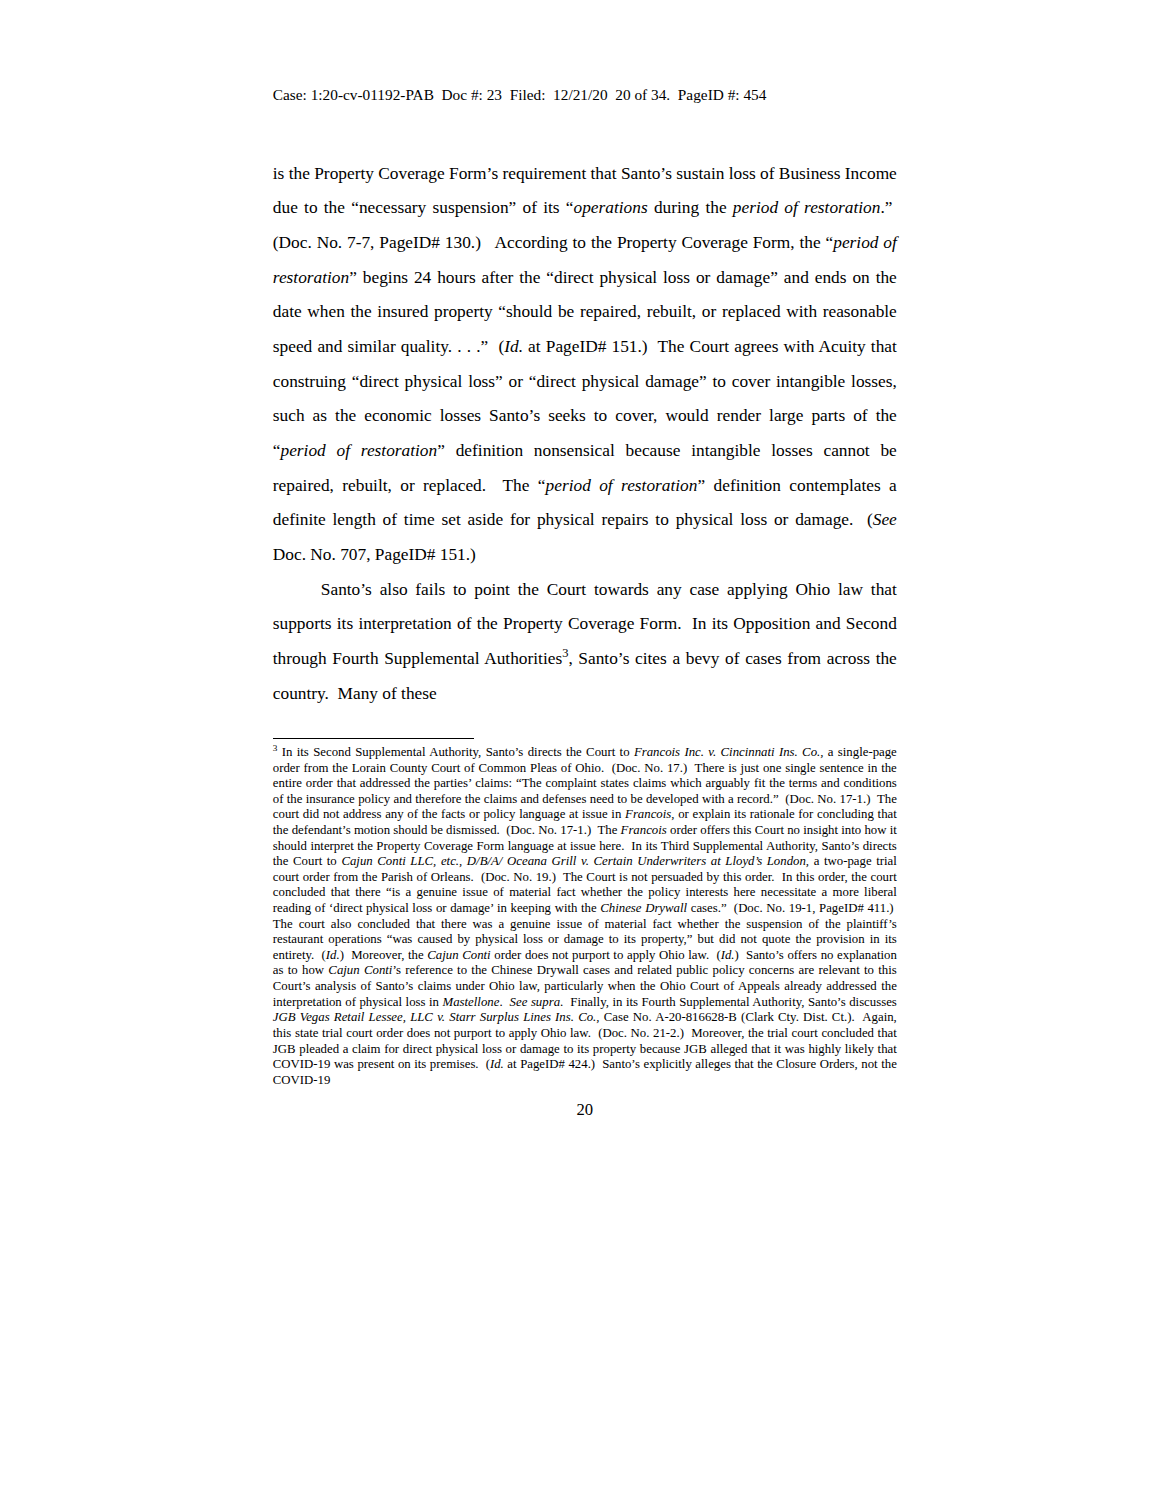Case: 1:20-cv-01192-PAB Doc #: 23 Filed: 12/21/20 20 of 34. PageID #: 454
is the Property Coverage Form’s requirement that Santo’s sustain loss of Business Income due to the “necessary suspension” of its “operations during the period of restoration.” (Doc. No. 7-7, PageID# 130.) According to the Property Coverage Form, the “period of restoration” begins 24 hours after the “direct physical loss or damage” and ends on the date when the insured property “should be repaired, rebuilt, or replaced with reasonable speed and similar quality. . . .” (Id. at PageID# 151.) The Court agrees with Acuity that construing “direct physical loss” or “direct physical damage” to cover intangible losses, such as the economic losses Santo’s seeks to cover, would render large parts of the “period of restoration” definition nonsensical because intangible losses cannot be repaired, rebuilt, or replaced. The “period of restoration” definition contemplates a definite length of time set aside for physical repairs to physical loss or damage. (See Doc. No. 707, PageID# 151.)
Santo’s also fails to point the Court towards any case applying Ohio law that supports its interpretation of the Property Coverage Form. In its Opposition and Second through Fourth Supplemental Authorities3, Santo’s cites a bevy of cases from across the country. Many of these
3 In its Second Supplemental Authority, Santo’s directs the Court to Francois Inc. v. Cincinnati Ins. Co., a single-page order from the Lorain County Court of Common Pleas of Ohio. (Doc. No. 17.) There is just one single sentence in the entire order that addressed the parties’ claims: “The complaint states claims which arguably fit the terms and conditions of the insurance policy and therefore the claims and defenses need to be developed with a record.” (Doc. No. 17-1.) The court did not address any of the facts or policy language at issue in Francois, or explain its rationale for concluding that the defendant’s motion should be dismissed. (Doc. No. 17-1.) The Francois order offers this Court no insight into how it should interpret the Property Coverage Form language at issue here. In its Third Supplemental Authority, Santo’s directs the Court to Cajun Conti LLC, etc., D/B/A/ Oceana Grill v. Certain Underwriters at Lloyd’s London, a two-page trial court order from the Parish of Orleans. (Doc. No. 19.) The Court is not persuaded by this order. In this order, the court concluded that there “is a genuine issue of material fact whether the policy interests here necessitate a more liberal reading of ‘direct physical loss or damage’ in keeping with the Chinese Drywall cases.” (Doc. No. 19-1, PageID# 411.) The court also concluded that there was a genuine issue of material fact whether the suspension of the plaintiff’s restaurant operations “was caused by physical loss or damage to its property,” but did not quote the provision in its entirety. (Id.) Moreover, the Cajun Conti order does not purport to apply Ohio law. (Id.) Santo’s offers no explanation as to how Cajun Conti’s reference to the Chinese Drywall cases and related public policy concerns are relevant to this Court’s analysis of Santo’s claims under Ohio law, particularly when the Ohio Court of Appeals already addressed the interpretation of physical loss in Mastellone. See supra. Finally, in its Fourth Supplemental Authority, Santo’s discusses JGB Vegas Retail Lessee, LLC v. Starr Surplus Lines Ins. Co., Case No. A-20-816628-B (Clark Cty. Dist. Ct.). Again, this state trial court order does not purport to apply Ohio law. (Doc. No. 21-2.) Moreover, the trial court concluded that JGB pleaded a claim for direct physical loss or damage to its property because JGB alleged that it was highly likely that COVID-19 was present on its premises. (Id. at PageID# 424.) Santo’s explicitly alleges that the Closure Orders, not the COVID-19
20